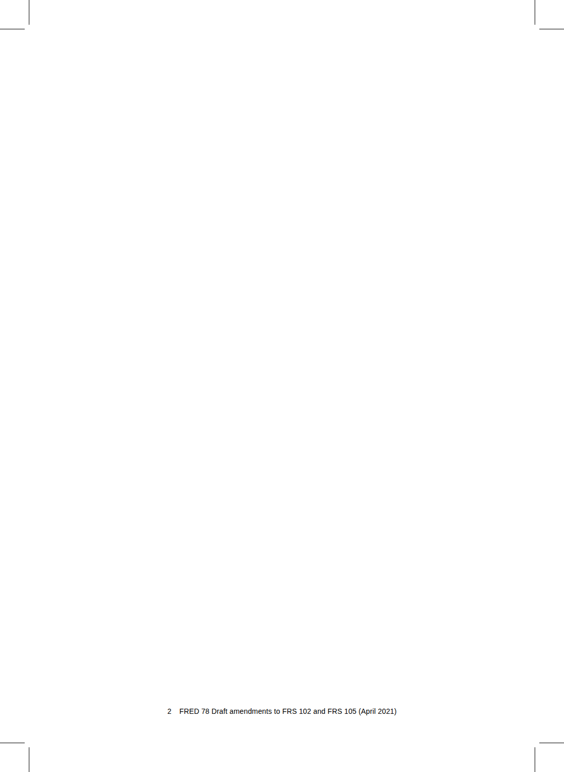2 FRED 78 Draft amendments to FRS 102 and FRS 105 (April 2021)